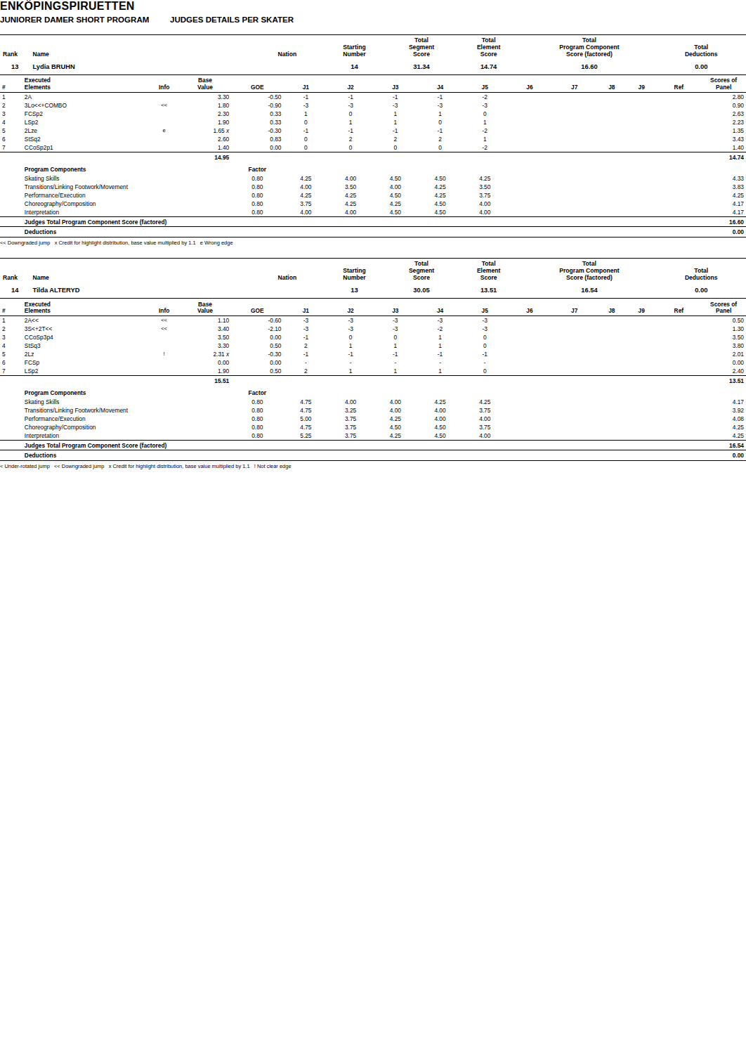ENKÖPINGSPIRUETTEN
JUNIORER DAMER SHORT PROGRAMJUDGES DETAILS PER SKATER
| Rank | Name | Nation | Starting Number | Total Segment Score | Total Element Score | Total Program Component Score (factored) | Total Deductions |
| --- | --- | --- | --- | --- | --- | --- | --- |
| 13 | Lydia BRUHN | | 14 | 31.34 | 14.74 | 16.60 | 0.00 |
| # | Executed Elements | Info | Base Value | GOE | J1 | J2 | J3 | J4 | J5 | J6 | J7 | J8 | J9 | Ref | Scores of Panel |
| --- | --- | --- | --- | --- | --- | --- | --- | --- | --- | --- | --- | --- | --- | --- | --- |
| 1 | 2A | | 3.30 | -0.50 | -1 | -1 | -1 | -1 | -2 | | | | | | 2.80 |
| 2 | 3Lo<<+COMBO | << | 1.80 | -0.90 | -3 | -3 | -3 | -3 | -3 | | | | | | 0.90 |
| 3 | FCSp2 | | 2.30 | 0.33 | 1 | 0 | 1 | 1 | 0 | | | | | | 2.63 |
| 4 | LSp2 | | 1.90 | 0.33 | 0 | 1 | 1 | 0 | 1 | | | | | | 2.23 |
| 5 | 2Lze | e | 1.65 x | -0.30 | -1 | -1 | -1 | -1 | -2 | | | | | | 1.35 |
| 6 | StSq2 | | 2.60 | 0.83 | 0 | 2 | 2 | 2 | 1 | | | | | | 3.43 |
| 7 | CCoSp2p1 | | 1.40 | 0.00 | 0 | 0 | 0 | 0 | -2 | | | | | | 1.40 |
| | | | 14.95 | | | | | | | | | | | | 14.74 |
| | Program Components | Factor | | | | | | | | | | | |
| | Skating Skills | 0.80 | 4.25 | 4.00 | 4.50 | 4.50 | 4.25 | | | | | | 4.33 |
| | Transitions/Linking Footwork/Movement | 0.80 | 4.00 | 3.50 | 4.00 | 4.25 | 3.50 | | | | | | 3.83 |
| | Performance/Execution | 0.80 | 4.25 | 4.25 | 4.50 | 4.25 | 3.75 | | | | | | 4.25 |
| | Choreography/Composition | 0.80 | 3.75 | 4.25 | 4.25 | 4.50 | 4.00 | | | | | | 4.17 |
| | Interpretation | 0.80 | 4.00 | 4.00 | 4.50 | 4.50 | 4.00 | | | | | | 4.17 |
| | Judges Total Program Component Score (factored) | | | | | | | | | | | 16.60 |
| | Deductions | | | | | | | | | | | 0.00 |
<< Downgraded jump x Credit for highlight distribution, base value multiplied by 1.1 e Wrong edge
| Rank | Name | Nation | Starting Number | Total Segment Score | Total Element Score | Total Program Component Score (factored) | Total Deductions |
| --- | --- | --- | --- | --- | --- | --- | --- |
| 14 | Tilda ALTERYD | | 13 | 30.05 | 13.51 | 16.54 | 0.00 |
| # | Executed Elements | Info | Base Value | GOE | J1 | J2 | J3 | J4 | J5 | J6 | J7 | J8 | J9 | Ref | Scores of Panel |
| --- | --- | --- | --- | --- | --- | --- | --- | --- | --- | --- | --- | --- | --- | --- | --- |
| 1 | 2A<< | << | 1.10 | -0.60 | -3 | -3 | -3 | -3 | -3 | | | | | | 0.50 |
| 2 | 3S<+2T<< | << | 3.40 | -2.10 | -3 | -3 | -3 | -2 | -3 | | | | | | 1.30 |
| 3 | CCoSp3p4 | | 3.50 | 0.00 | -1 | 0 | 0 | 1 | 0 | | | | | | 3.50 |
| 4 | StSq3 | | 3.30 | 0.50 | 2 | 1 | 1 | 1 | 0 | | | | | | 3.80 |
| 5 | 2Lz | ! | 2.31 x | -0.30 | -1 | -1 | -1 | -1 | -1 | | | | | | 2.01 |
| 6 | FCSp | | 0.00 | 0.00 | - | - | - | - | - | | | | | | 0.00 |
| 7 | LSp2 | | 1.90 | 0.50 | 2 | 1 | 1 | 1 | 0 | | | | | | 2.40 |
| | | | 15.51 | | | | | | | | | | | | 13.51 |
| | Program Components | Factor | | | | | | | | | | | |
| | Skating Skills | 0.80 | 4.75 | 4.00 | 4.00 | 4.25 | 4.25 | | | | | | 4.17 |
| | Transitions/Linking Footwork/Movement | 0.80 | 4.75 | 3.25 | 4.00 | 4.00 | 3.75 | | | | | | 3.92 |
| | Performance/Execution | 0.80 | 5.00 | 3.75 | 4.25 | 4.00 | 4.00 | | | | | | 4.08 |
| | Choreography/Composition | 0.80 | 4.75 | 3.75 | 4.50 | 4.50 | 3.75 | | | | | | 4.25 |
| | Interpretation | 0.80 | 5.25 | 3.75 | 4.25 | 4.50 | 4.00 | | | | | | 4.25 |
| | Judges Total Program Component Score (factored) | | | | | | | | | | | 16.54 |
| | Deductions | | | | | | | | | | | 0.00 |
< Under-rotated jump << Downgraded jump x Credit for highlight distribution, base value multiplied by 1.1 ! Not clear edge